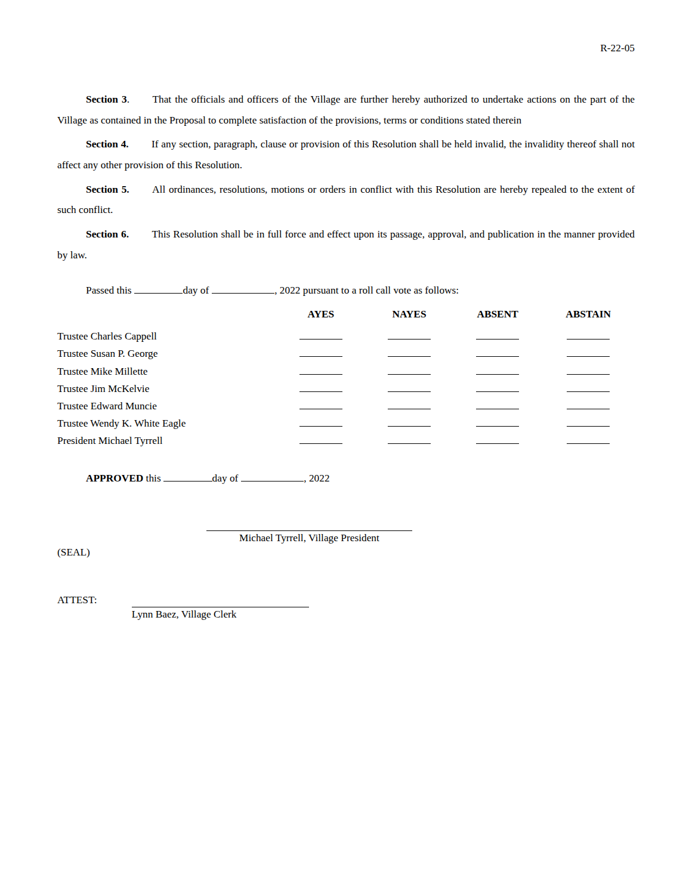R-22-05
Section 3. That the officials and officers of the Village are further hereby authorized to undertake actions on the part of the Village as contained in the Proposal to complete satisfaction of the provisions, terms or conditions stated therein
Section 4. If any section, paragraph, clause or provision of this Resolution shall be held invalid, the invalidity thereof shall not affect any other provision of this Resolution.
Section 5. All ordinances, resolutions, motions or orders in conflict with this Resolution are hereby repealed to the extent of such conflict.
Section 6. This Resolution shall be in full force and effect upon its passage, approval, and publication in the manner provided by law.
Passed this day of , 2022 pursuant to a roll call vote as follows:
| | AYES | NAYES | ABSENT | ABSTAIN |
| --- | --- | --- | --- | --- |
| Trustee Charles Cappell | | | | |
| Trustee Susan P. George | | | | |
| Trustee Mike Millette | | | | |
| Trustee Jim McKelvie | | | | |
| Trustee Edward Muncie | | | | |
| Trustee Wendy K. White Eagle | | | | |
| President Michael Tyrrell | | | | |
APPROVED this day of , 2022
Michael Tyrrell, Village President
(SEAL)
ATTEST:
Lynn Baez, Village Clerk